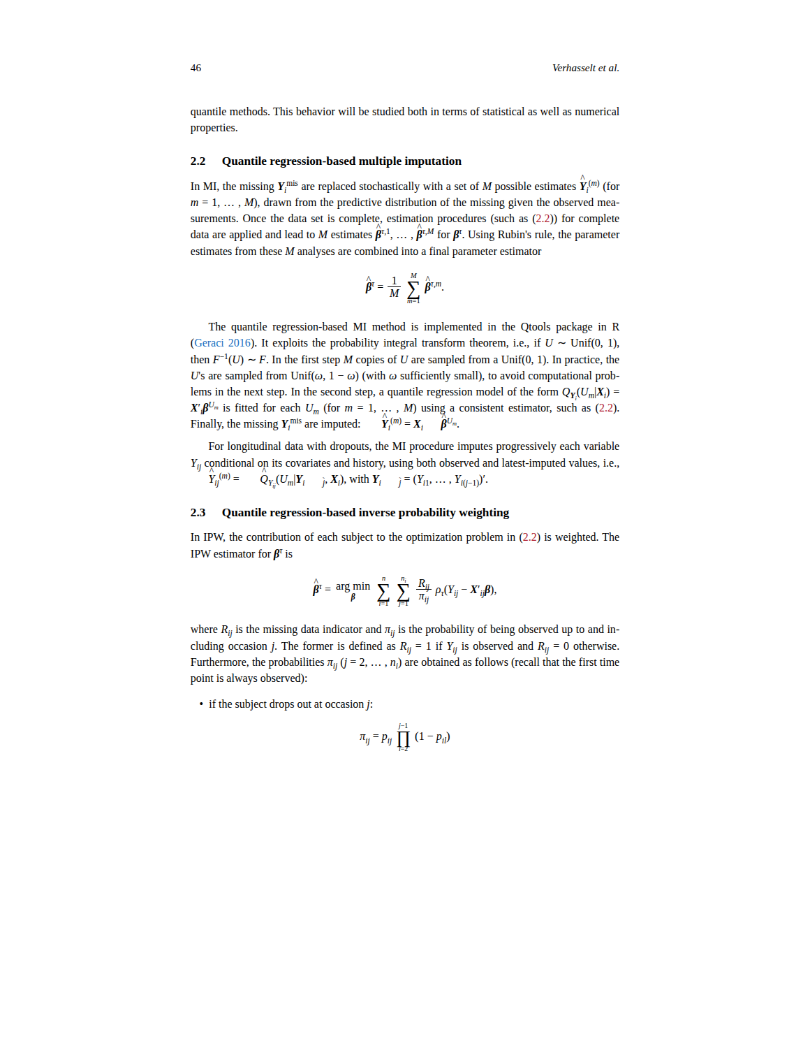46 Verhasselt et al.
quantile methods. This behavior will be studied both in terms of statistical as well as numerical properties.
2.2 Quantile regression-based multiple imputation
In MI, the missing Yimis are replaced stochastically with a set of M possible estimates ^Yi(m) (for m = 1, … , M), drawn from the predictive distribution of the missing given the observed measurements. Once the data set is complete, estimation procedures (such as (2.2)) for complete data are applied and lead to M estimates ^βτ,1, … , ^βτ,M for βτ. Using Rubin's rule, the parameter estimates from these M analyses are combined into a final parameter estimator
^βτ = 1 M M∑m=1 ^βτ,m.
The quantile regression-based MI method is implemented in the Qtools package in R (Geraci 2016). It exploits the probability integral transform theorem, i.e., if U ∼ Unif(0, 1), then F−1(U) ∼ F. In the first step M copies of U are sampled from a Unif(0, 1). In practice, the U's are sampled from Unif(ω, 1 − ω) (with ω sufficiently small), to avoid computational problems in the next step. In the second step, a quantile regression model of the form QYi(Um|Xi) = X′iβUm is fitted for each Um (for m = 1, … , M) using a consistent estimator, such as (2.2). Finally, the missing Yimis are imputed: ^Yi(m) = Xi^βUm.
For longitudinal data with dropouts, the MI procedure imputes progressively each variable Yij conditional on its covariates and history, using both observed and latest-imputed values, i.e., ^Yij(m) = ^QYij(Um|Yi˜j, Xi), with Yi˜j = (Yi1, … , Yi(j−1))′.
2.3 Quantile regression-based inverse probability weighting
In IPW, the contribution of each subject to the optimization problem in (2.2) is weighted. The IPW estimator for βτ is
^βτ = arg min β n∑i=1 ni∑j=1 Rij πij ρτ(Yij − X′ijβ),
where Rij is the missing data indicator and πij is the probability of being observed up to and including occasion j. The former is defined as Rij = 1 if Yij is observed and Rij = 0 otherwise. Furthermore, the probabilities πij (j = 2, … , ni) are obtained as follows (recall that the first time point is always observed):
• if the subject drops out at occasion j:
πij = pij j−1∏l=2 (1 − pil)